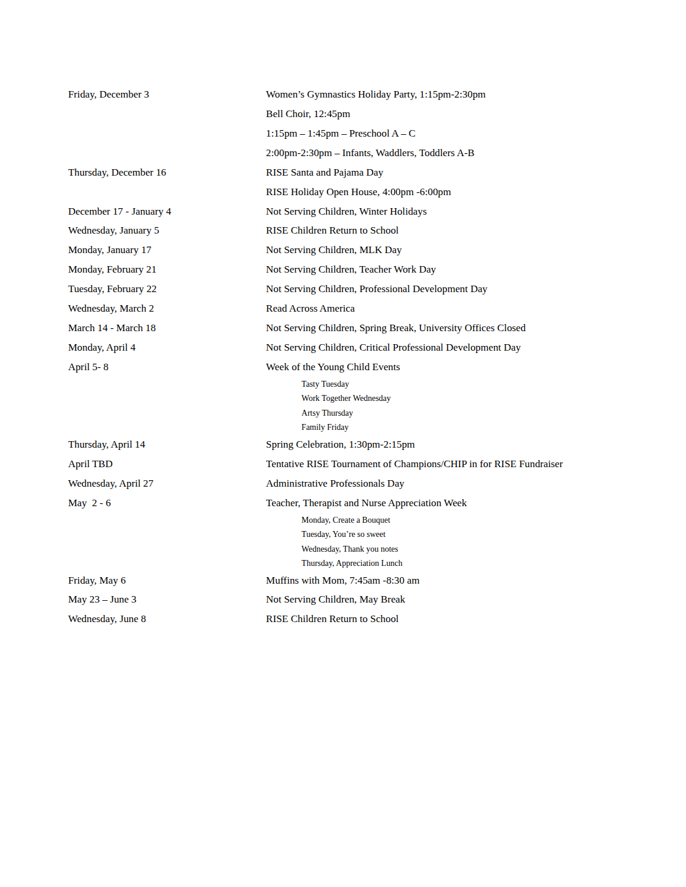| Friday, December 3 | Women’s Gymnastics Holiday Party, 1:15pm-2:30pm Bell Choir, 12:45pm 1:15pm – 1:45pm – Preschool A – C 2:00pm-2:30pm – Infants, Waddlers, Toddlers A-B |
| Thursday, December 16 | RISE Santa and Pajama Day RISE Holiday Open House, 4:00pm -6:00pm |
| December 17 - January 4 | Not Serving Children, Winter Holidays |
| Wednesday, January 5 | RISE Children Return to School |
| Monday, January 17 | Not Serving Children, MLK Day |
| Monday, February 21 | Not Serving Children, Teacher Work Day |
| Tuesday, February 22 | Not Serving Children, Professional Development Day |
| Wednesday, March 2 | Read Across America |
| March 14 - March 18 | Not Serving Children, Spring Break, University Offices Closed |
| Monday, April 4 | Not Serving Children, Critical Professional Development Day |
| April 5- 8 | Week of the Young Child Events Tasty Tuesday Work Together Wednesday Artsy Thursday Family Friday |
| Thursday, April 14 | Spring Celebration, 1:30pm-2:15pm |
| April TBD | Tentative RISE Tournament of Champions/CHIP in for RISE Fundraiser |
| Wednesday, April 27 | Administrative Professionals Day |
| May 2 - 6 | Teacher, Therapist and Nurse Appreciation Week Monday, Create a Bouquet Tuesday, You’re so sweet Wednesday, Thank you notes Thursday, Appreciation Lunch |
| Friday, May 6 | Muffins with Mom, 7:45am -8:30 am |
| May 23 – June 3 | Not Serving Children, May Break |
| Wednesday, June 8 | RISE Children Return to School |